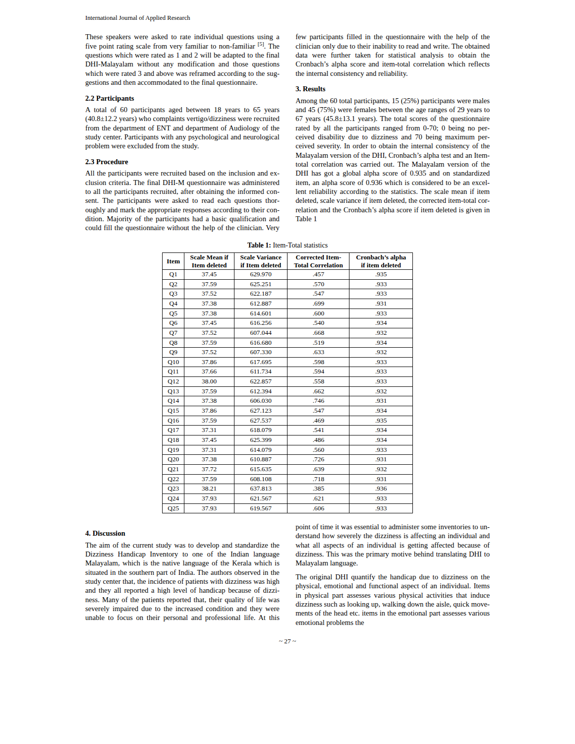International Journal of Applied Research
These speakers were asked to rate individual questions using a five point rating scale from very familiar to non-familiar [5]. The questions which were rated as 1 and 2 will be adapted to the final DHI-Malayalam without any modification and those questions which were rated 3 and above was reframed according to the suggestions and then accommodated to the final questionnaire.
2.2 Participants
A total of 60 participants aged between 18 years to 65 years (40.8±12.2 years) who complaints vertigo/dizziness were recruited from the department of ENT and department of Audiology of the study center. Participants with any psychological and neurological problem were excluded from the study.
2.3 Procedure
All the participants were recruited based on the inclusion and exclusion criteria. The final DHI-M questionnaire was administered to all the participants recruited, after obtaining the informed consent. The participants were asked to read each questions thoroughly and mark the appropriate responses according to their condition. Majority of the participants had a basic qualification and could fill the questionnaire without the help of the clinician. Very few participants filled in the questionnaire with the help of the clinician only due to their inability to read and write. The obtained data were further taken for statistical analysis to obtain the Cronbach’s alpha score and item-total correlation which reflects the internal consistency and reliability.
3. Results
Among the 60 total participants, 15 (25%) participants were males and 45 (75%) were females between the age ranges of 29 years to 67 years (45.8±13.1 years). The total scores of the questionnaire rated by all the participants ranged from 0-70; 0 being no perceived disability due to dizziness and 70 being maximum perceived severity. In order to obtain the internal consistency of the Malayalam version of the DHI, Cronbach’s alpha test and an Item-total correlation was carried out. The Malayalam version of the DHI has got a global alpha score of 0.935 and on standardized item, an alpha score of 0.936 which is considered to be an excellent reliability according to the statistics. The scale mean if item deleted, scale variance if item deleted, the corrected item-total correlation and the Cronbach’s alpha score if item deleted is given in Table 1
Table 1: Item-Total statistics
| Item | Scale Mean if Item deleted | Scale Variance if Item deleted | Corrected Item- Total Correlation | Cronbach’s alpha if item deleted |
| --- | --- | --- | --- | --- |
| Q1 | 37.45 | 629.970 | .457 | .935 |
| Q2 | 37.59 | 625.251 | .570 | .933 |
| Q3 | 37.52 | 622.187 | .547 | .933 |
| Q4 | 37.38 | 612.887 | .699 | .931 |
| Q5 | 37.38 | 614.601 | .600 | .933 |
| Q6 | 37.45 | 616.256 | .540 | .934 |
| Q7 | 37.52 | 607.044 | .668 | .932 |
| Q8 | 37.59 | 616.680 | .519 | .934 |
| Q9 | 37.52 | 607.330 | .633 | .932 |
| Q10 | 37.86 | 617.695 | .598 | .933 |
| Q11 | 37.66 | 611.734 | .594 | .933 |
| Q12 | 38.00 | 622.857 | .558 | .933 |
| Q13 | 37.59 | 612.394 | .662 | .932 |
| Q14 | 37.38 | 606.030 | .746 | .931 |
| Q15 | 37.86 | 627.123 | .547 | .934 |
| Q16 | 37.59 | 627.537 | .469 | .935 |
| Q17 | 37.31 | 618.079 | .541 | .934 |
| Q18 | 37.45 | 625.399 | .486 | .934 |
| Q19 | 37.31 | 614.079 | .560 | .933 |
| Q20 | 37.38 | 610.887 | .726 | .931 |
| Q21 | 37.72 | 615.635 | .639 | .932 |
| Q22 | 37.59 | 608.108 | .718 | .931 |
| Q23 | 38.21 | 637.813 | .385 | .936 |
| Q24 | 37.93 | 621.567 | .621 | .933 |
| Q25 | 37.93 | 619.567 | .606 | .933 |
4. Discussion
The aim of the current study was to develop and standardize the Dizziness Handicap Inventory to one of the Indian language Malayalam, which is the native language of the Kerala which is situated in the southern part of India. The authors observed in the study center that, the incidence of patients with dizziness was high and they all reported a high level of handicap because of dizziness. Many of the patients reported that, their quality of life was severely impaired due to the increased condition and they were unable to focus on their personal and professional life. At this point of time it was essential to administer some inventories to understand how severely the dizziness is affecting an individual and what all aspects of an individual is getting affected because of dizziness. This was the primary motive behind translating DHI to Malayalam language.
The original DHI quantify the handicap due to dizziness on the physical, emotional and functional aspect of an individual. Items in physical part assesses various physical activities that induce dizziness such as looking up, walking down the aisle, quick movements of the head etc. items in the emotional part assesses various emotional problems the
~ 27 ~